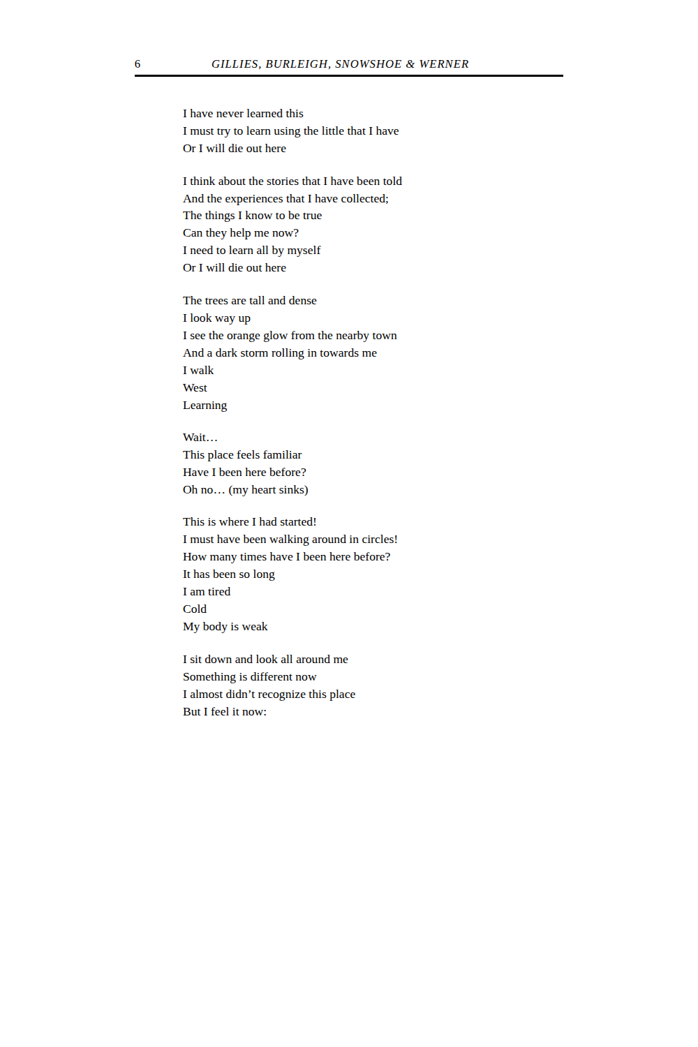6 GILLIES, BURLEIGH, SNOWSHOE & WERNER
I have never learned this
I must try to learn using the little that I have
Or I will die out here
I think about the stories that I have been told
And the experiences that I have collected;
The things I know to be true
Can they help me now?
I need to learn all by myself
Or I will die out here
The trees are tall and dense
I look way up
I see the orange glow from the nearby town
And a dark storm rolling in towards me
I walk
West
Learning
Wait…
This place feels familiar
Have I been here before?
Oh no… (my heart sinks)
This is where I had started!
I must have been walking around in circles!
How many times have I been here before?
It has been so long
I am tired
Cold
My body is weak
I sit down and look all around me
Something is different now
I almost didn’t recognize this place
But I feel it now: